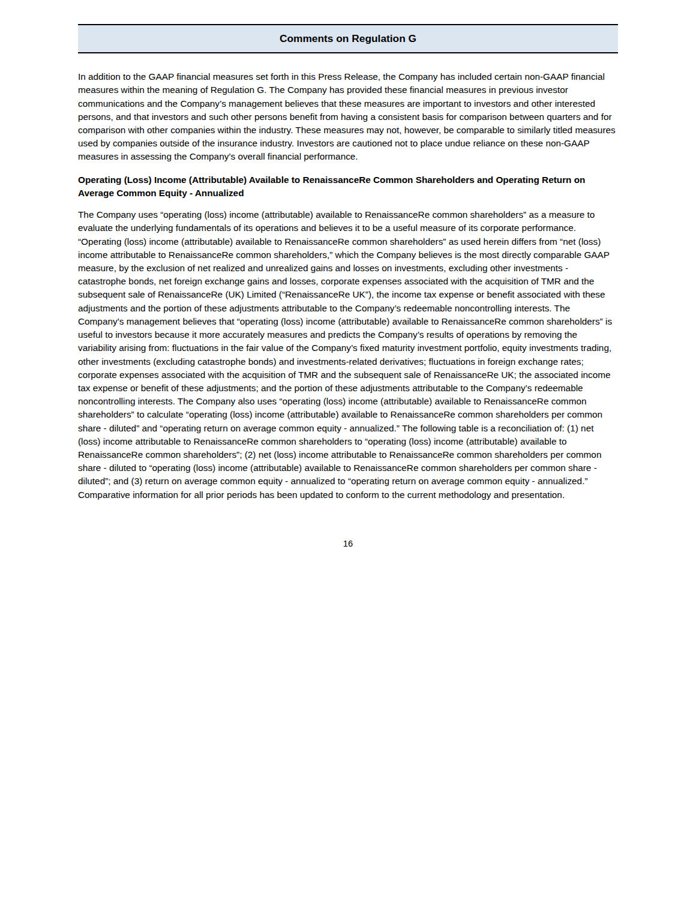Comments on Regulation G
In addition to the GAAP financial measures set forth in this Press Release, the Company has included certain non-GAAP financial measures within the meaning of Regulation G. The Company has provided these financial measures in previous investor communications and the Company’s management believes that these measures are important to investors and other interested persons, and that investors and such other persons benefit from having a consistent basis for comparison between quarters and for comparison with other companies within the industry. These measures may not, however, be comparable to similarly titled measures used by companies outside of the insurance industry. Investors are cautioned not to place undue reliance on these non-GAAP measures in assessing the Company’s overall financial performance.
Operating (Loss) Income (Attributable) Available to RenaissanceRe Common Shareholders and Operating Return on Average Common Equity - Annualized
The Company uses “operating (loss) income (attributable) available to RenaissanceRe common shareholders” as a measure to evaluate the underlying fundamentals of its operations and believes it to be a useful measure of its corporate performance. “Operating (loss) income (attributable) available to RenaissanceRe common shareholders” as used herein differs from “net (loss) income attributable to RenaissanceRe common shareholders,” which the Company believes is the most directly comparable GAAP measure, by the exclusion of net realized and unrealized gains and losses on investments, excluding other investments - catastrophe bonds, net foreign exchange gains and losses, corporate expenses associated with the acquisition of TMR and the subsequent sale of RenaissanceRe (UK) Limited (“RenaissanceRe UK”), the income tax expense or benefit associated with these adjustments and the portion of these adjustments attributable to the Company’s redeemable noncontrolling interests. The Company’s management believes that “operating (loss) income (attributable) available to RenaissanceRe common shareholders” is useful to investors because it more accurately measures and predicts the Company’s results of operations by removing the variability arising from: fluctuations in the fair value of the Company’s fixed maturity investment portfolio, equity investments trading, other investments (excluding catastrophe bonds) and investments-related derivatives; fluctuations in foreign exchange rates; corporate expenses associated with the acquisition of TMR and the subsequent sale of RenaissanceRe UK; the associated income tax expense or benefit of these adjustments; and the portion of these adjustments attributable to the Company’s redeemable noncontrolling interests. The Company also uses “operating (loss) income (attributable) available to RenaissanceRe common shareholders” to calculate “operating (loss) income (attributable) available to RenaissanceRe common shareholders per common share - diluted” and “operating return on average common equity - annualized.” The following table is a reconciliation of: (1) net (loss) income attributable to RenaissanceRe common shareholders to “operating (loss) income (attributable) available to RenaissanceRe common shareholders”; (2) net (loss) income attributable to RenaissanceRe common shareholders per common share - diluted to “operating (loss) income (attributable) available to RenaissanceRe common shareholders per common share - diluted”; and (3) return on average common equity - annualized to “operating return on average common equity - annualized.” Comparative information for all prior periods has been updated to conform to the current methodology and presentation.
16